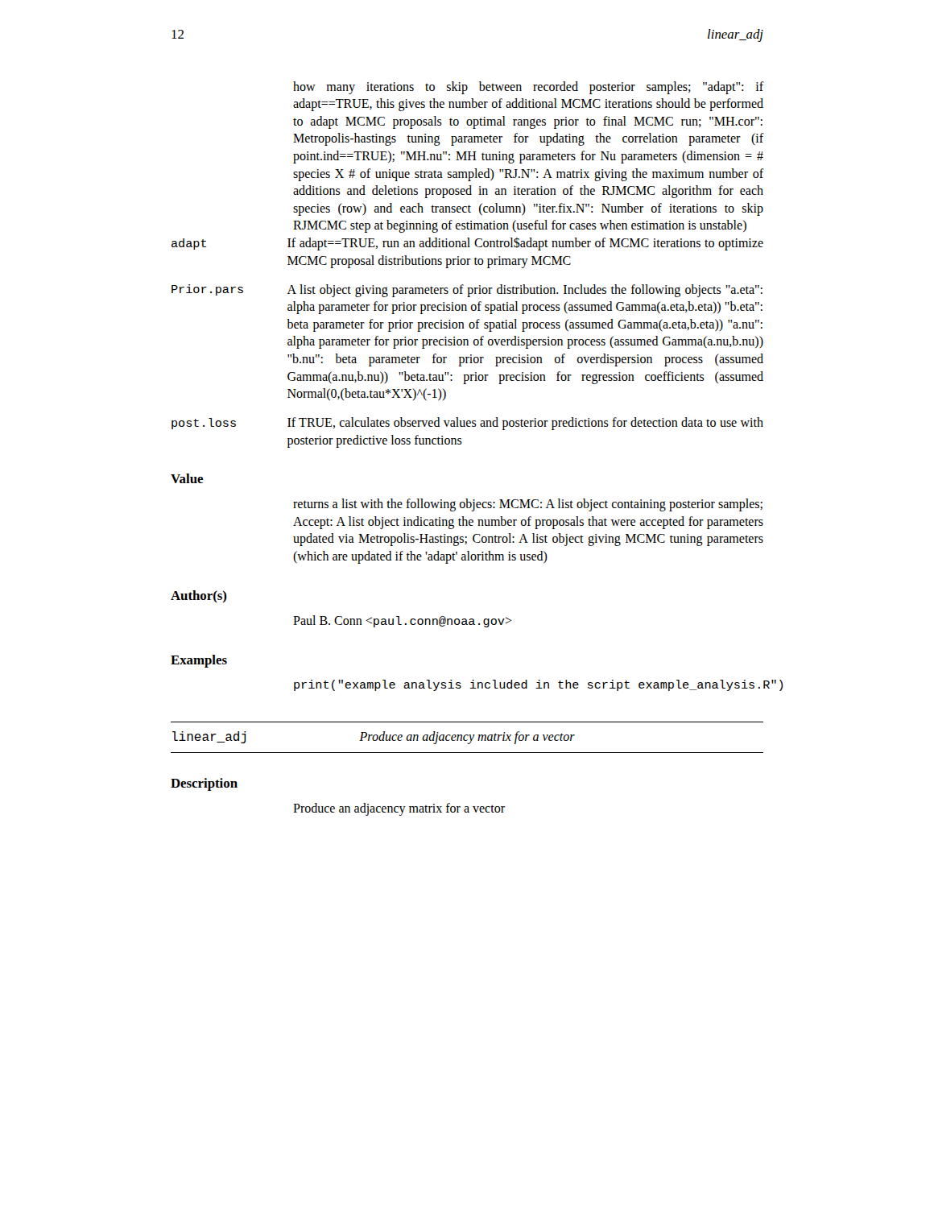12 linear_adj
how many iterations to skip between recorded posterior samples; "adapt": if adapt==TRUE, this gives the number of additional MCMC iterations should be performed to adapt MCMC proposals to optimal ranges prior to final MCMC run; "MH.cor": Metropolis-hastings tuning parameter for updating the correlation parameter (if point.ind==TRUE); "MH.nu": MH tuning parameters for Nu parameters (dimension = # species X # of unique strata sampled) "RJ.N": A matrix giving the maximum number of additions and deletions proposed in an iteration of the RJMCMC algorithm for each species (row) and each transect (column) "iter.fix.N": Number of iterations to skip RJMCMC step at beginning of estimation (useful for cases when estimation is unstable)
adapt
If adapt==TRUE, run an additional Control$adapt number of MCMC iterations to optimize MCMC proposal distributions prior to primary MCMC
Prior.pars
A list object giving parameters of prior distribution. Includes the following objects "a.eta": alpha parameter for prior precision of spatial process (assumed Gamma(a.eta,b.eta)) "b.eta": beta parameter for prior precision of spatial process (assumed Gamma(a.eta,b.eta)) "a.nu": alpha parameter for prior precision of overdispersion process (assumed Gamma(a.nu,b.nu)) "b.nu": beta parameter for prior precision of overdispersion process (assumed Gamma(a.nu,b.nu)) "beta.tau": prior precision for regression coefficients (assumed Normal(0,(beta.tau*X'X)^(-1))
post.loss
If TRUE, calculates observed values and posterior predictions for detection data to use with posterior predictive loss functions
Value
returns a list with the following objecs: MCMC: A list object containing posterior samples; Accept: A list object indicating the number of proposals that were accepted for parameters updated via Metropolis-Hastings; Control: A list object giving MCMC tuning parameters (which are updated if the 'adapt' alorithm is used)
Author(s)
Paul B. Conn <paul.conn@noaa.gov>
Examples
print("example analysis included in the script example_analysis.R")
linear_adj Produce an adjacency matrix for a vector
Description
Produce an adjacency matrix for a vector